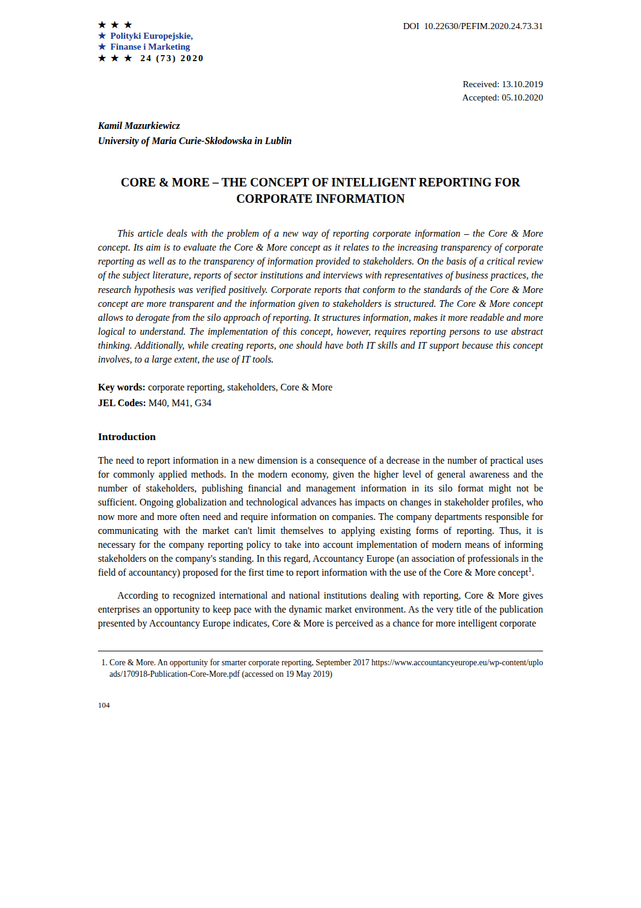★ ★ ★
★ Polityki Europejskie,
★ Finanse i Marketing
★ ★ ★ 24 (73) 2020
DOI 10.22630/PEFIM.2020.24.73.31
Received: 13.10.2019
Accepted: 05.10.2020
Kamil Mazurkiewicz
University of Maria Curie-Skłodowska in Lublin
Core & More – The Concept of Intelligent Reporting for Corporate Information
This article deals with the problem of a new way of reporting corporate information – the Core & More concept. Its aim is to evaluate the Core & More concept as it relates to the increasing transparency of corporate reporting as well as to the transparency of information provided to stakeholders. On the basis of a critical review of the subject literature, reports of sector institutions and interviews with representatives of business practices, the research hypothesis was verified positively. Corporate reports that conform to the standards of the Core & More concept are more transparent and the information given to stakeholders is structured. The Core & More concept allows to derogate from the silo approach of reporting. It structures information, makes it more readable and more logical to understand. The implementation of this concept, however, requires reporting persons to use abstract thinking. Additionally, while creating reports, one should have both IT skills and IT support because this concept involves, to a large extent, the use of IT tools.
Key words: corporate reporting, stakeholders, Core & More
JEL Codes: M40, M41, G34
Introduction
The need to report information in a new dimension is a consequence of a decrease in the number of practical uses for commonly applied methods. In the modern economy, given the higher level of general awareness and the number of stakeholders, publishing financial and management information in its silo format might not be sufficient. Ongoing globalization and technological advances has impacts on changes in stakeholder profiles, who now more and more often need and require information on companies. The company departments responsible for communicating with the market can't limit themselves to applying existing forms of reporting. Thus, it is necessary for the company reporting policy to take into account implementation of modern means of informing stakeholders on the company's standing. In this regard, Accountancy Europe (an association of professionals in the field of accountancy) proposed for the first time to report information with the use of the Core & More concept1.
According to recognized international and national institutions dealing with reporting, Core & More gives enterprises an opportunity to keep pace with the dynamic market environment. As the very title of the publication presented by Accountancy Europe indicates, Core & More is perceived as a chance for more intelligent corporate
Core & More. An opportunity for smarter corporate reporting, September 2017 https://www.accountancyeurope.eu/wp-content/uploads/170918-Publication-Core-More.pdf (accessed on 19 May 2019)
104